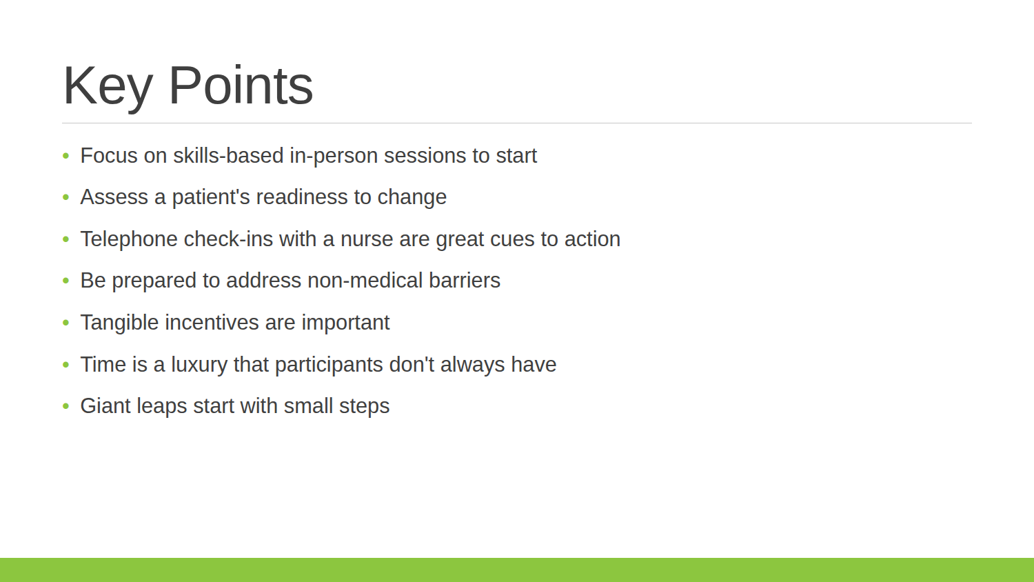Key Points
Focus on skills-based in-person sessions to start
Assess a patient's readiness to change
Telephone check-ins with a nurse are great cues to action
Be prepared to address non-medical barriers
Tangible incentives are important
Time is a luxury that participants don't always have
Giant leaps start with small steps